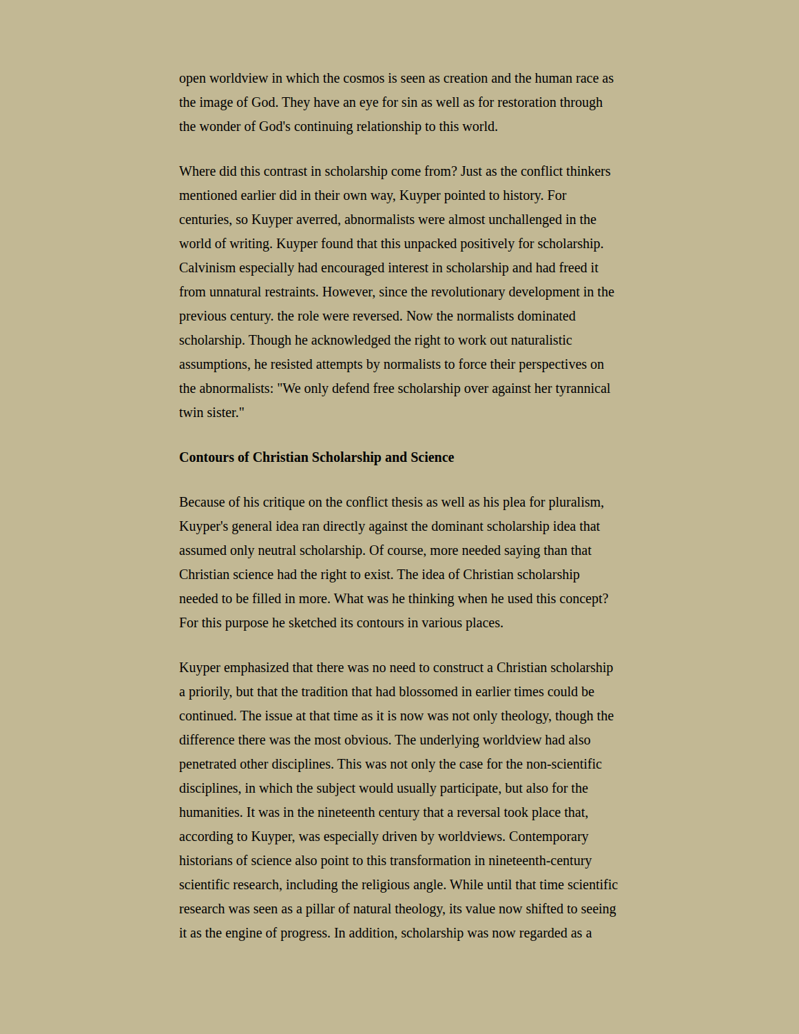open worldview in which the cosmos is seen as creation and the human race as the image of God. They have an eye for sin as well as for restoration through the wonder of God's continuing relationship to this world.
Where did this contrast in scholarship come from? Just as the conflict thinkers mentioned earlier did in their own way, Kuyper pointed to history. For centuries, so Kuyper averred, abnormalists were almost unchallenged in the world of writing. Kuyper found that this unpacked positively for scholarship. Calvinism especially had encouraged interest in scholarship and had freed it from unnatural restraints. However, since the revolutionary development in the previous century. the role were reversed. Now the normalists dominated scholarship. Though he acknowledged the right to work out naturalistic assumptions, he resisted attempts by normalists to force their perspectives on the abnormalists: "We only defend free scholarship over against her tyrannical twin sister."
Contours of Christian Scholarship and Science
Because of his critique on the conflict thesis as well as his plea for pluralism, Kuyper's general idea ran directly against the dominant scholarship idea that assumed only neutral scholarship. Of course, more needed saying than that Christian science had the right to exist. The idea of Christian scholarship needed to be filled in more. What was he thinking when he used this concept? For this purpose he sketched its contours in various places.
Kuyper emphasized that there was no need to construct a Christian scholarship a priorily, but that the tradition that had blossomed in earlier times could be continued. The issue at that time as it is now was not only theology, though the difference there was the most obvious. The underlying worldview had also penetrated other disciplines. This was not only the case for the non-scientific disciplines, in which the subject would usually participate, but also for the humanities. It was in the nineteenth century that a reversal took place that, according to Kuyper, was especially driven by worldviews. Contemporary historians of science also point to this transformation in nineteenth-century scientific research, including the religious angle. While until that time scientific research was seen as a pillar of natural theology, its value now shifted to seeing it as the engine of progress. In addition, scholarship was now regarded as a